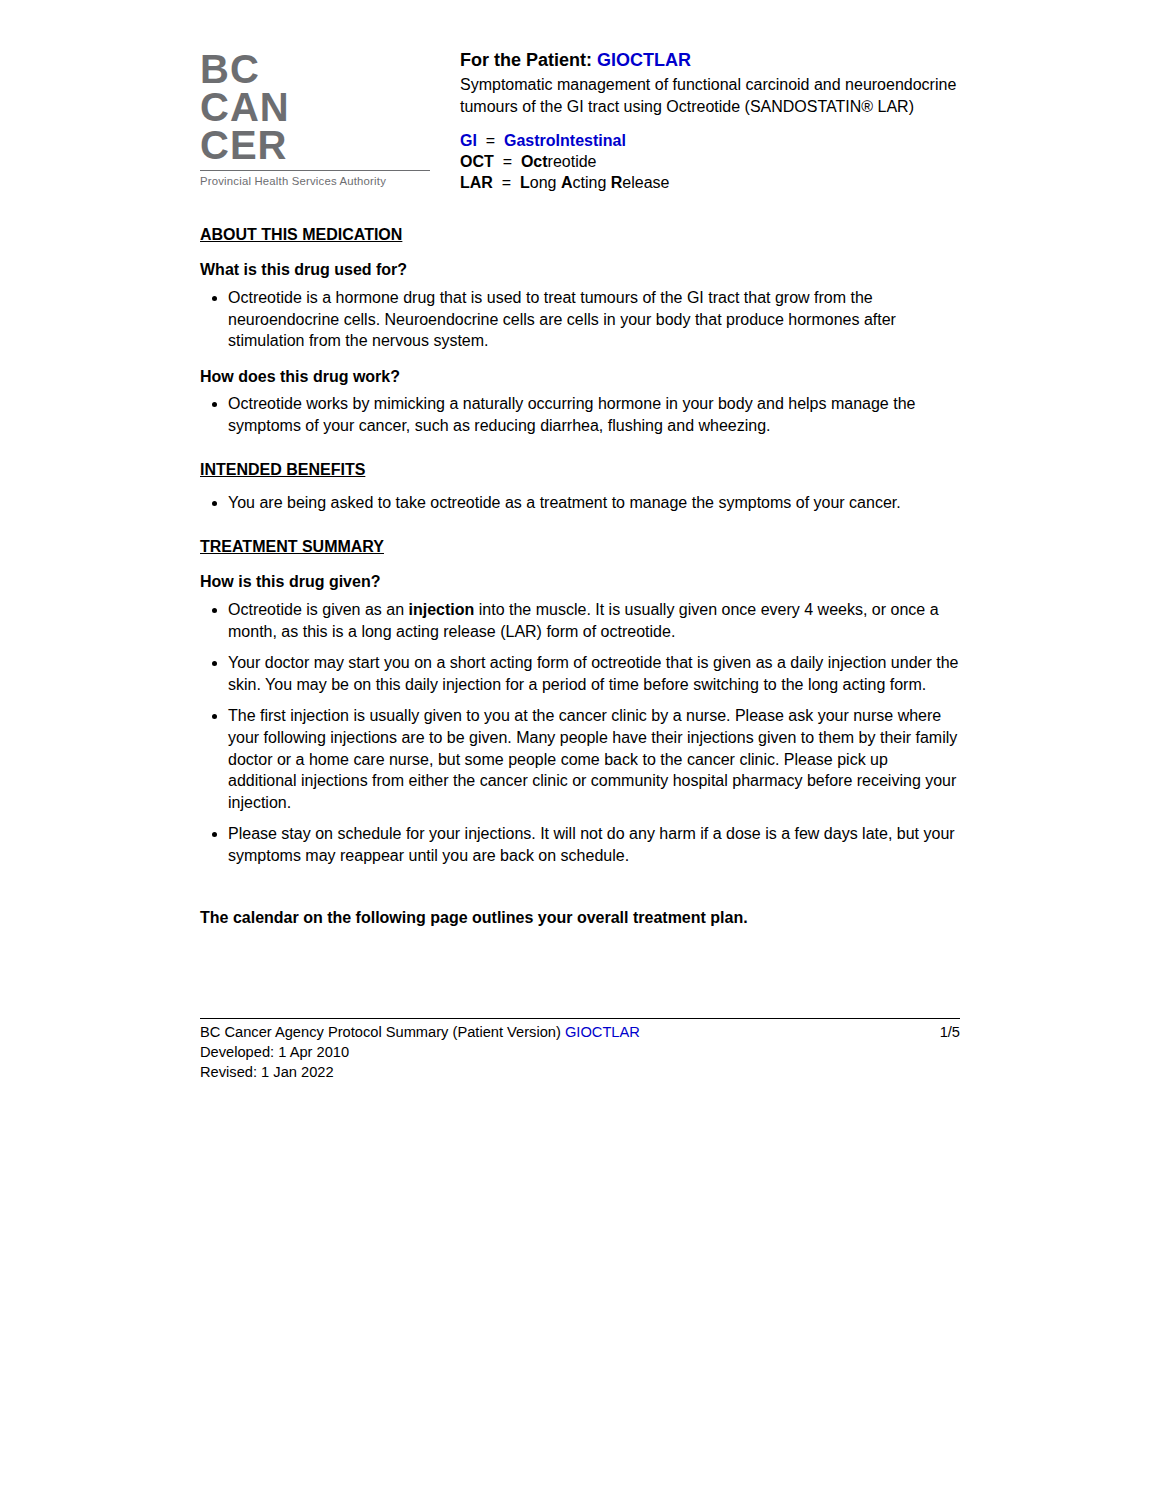BC CAN CER
Provincial Health Services Authority
For the Patient: GIOCTLAR
Symptomatic management of functional carcinoid and neuroendocrine tumours of the GI tract using Octreotide (SANDOSTATIN® LAR)
GI = GastroIntestinal
OCT = Octreotide
LAR = Long Acting Release
About this medication
What is this drug used for?
Octreotide is a hormone drug that is used to treat tumours of the GI tract that grow from the neuroendocrine cells. Neuroendocrine cells are cells in your body that produce hormones after stimulation from the nervous system.
How does this drug work?
Octreotide works by mimicking a naturally occurring hormone in your body and helps manage the symptoms of your cancer, such as reducing diarrhea, flushing and wheezing.
Intended benefits
You are being asked to take octreotide as a treatment to manage the symptoms of your cancer.
Treatment summary
How is this drug given?
Octreotide is given as an injection into the muscle. It is usually given once every 4 weeks, or once a month, as this is a long acting release (LAR) form of octreotide.
Your doctor may start you on a short acting form of octreotide that is given as a daily injection under the skin. You may be on this daily injection for a period of time before switching to the long acting form.
The first injection is usually given to you at the cancer clinic by a nurse. Please ask your nurse where your following injections are to be given. Many people have their injections given to them by their family doctor or a home care nurse, but some people come back to the cancer clinic. Please pick up additional injections from either the cancer clinic or community hospital pharmacy before receiving your injection.
Please stay on schedule for your injections. It will not do any harm if a dose is a few days late, but your symptoms may reappear until you are back on schedule.
The calendar on the following page outlines your overall treatment plan.
BC Cancer Agency Protocol Summary (Patient Version) GIOCTLAR 1/5
Developed: 1 Apr 2010
Revised: 1 Jan 2022